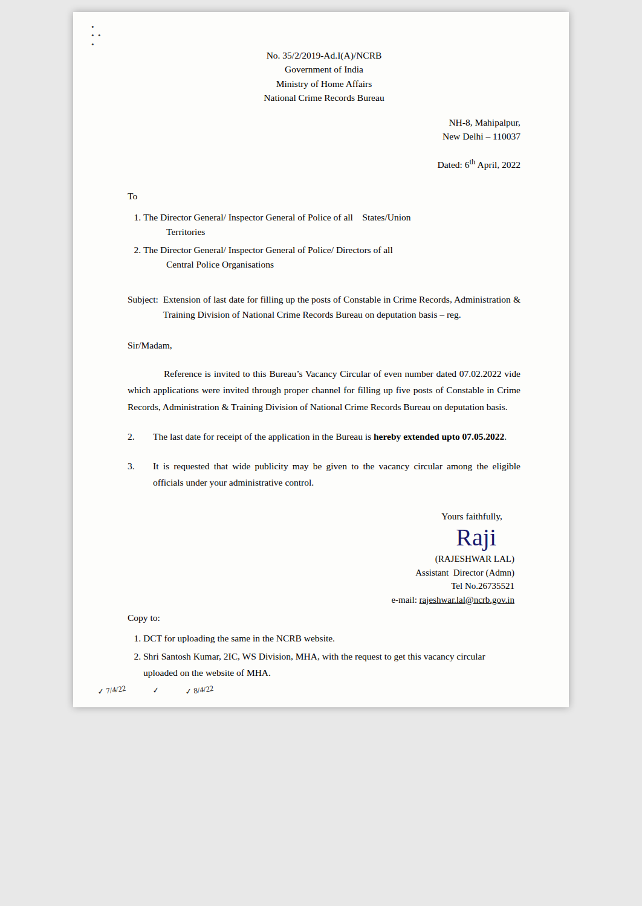• • • •
No. 35/2/2019-Ad.I(A)/NCRB
Government of India
Ministry of Home Affairs
National Crime Records Bureau
NH-8, Mahipalpur,
New Delhi – 110037
Dated: 6th April, 2022
To
The Director General/ Inspector General of Police of all States/Union
Territories
The Director General/ Inspector General of Police/ Directors of all
Central Police Organisations
Subject: Extension of last date for filling up the posts of Constable in Crime Records, Administration & Training Division of National Crime Records Bureau on deputation basis – reg.
Sir/Madam,
Reference is invited to this Bureau’s Vacancy Circular of even number dated 07.02.2022 vide which applications were invited through proper channel for filling up five posts of Constable in Crime Records, Administration & Training Division of National Crime Records Bureau on deputation basis.
2. The last date for receipt of the application in the Bureau is hereby extended upto 07.05.2022.
3. It is requested that wide publicity may be given to the vacancy circular among the eligible officials under your administrative control.
Yours faithfully,
Raji
(RAJESHWAR LAL)
Assistant Director (Admn)
Tel No.26735521
e-mail: rajeshwar.lal@ncrb.gov.in
Copy to:
DCT for uploading the same in the NCRB website.
Shri Santosh Kumar, 2IC, WS Division, MHA, with the request to get this vacancy circular uploaded on the website of MHA.
✓ 7/4/22 ✓ ✓ 8/4/22